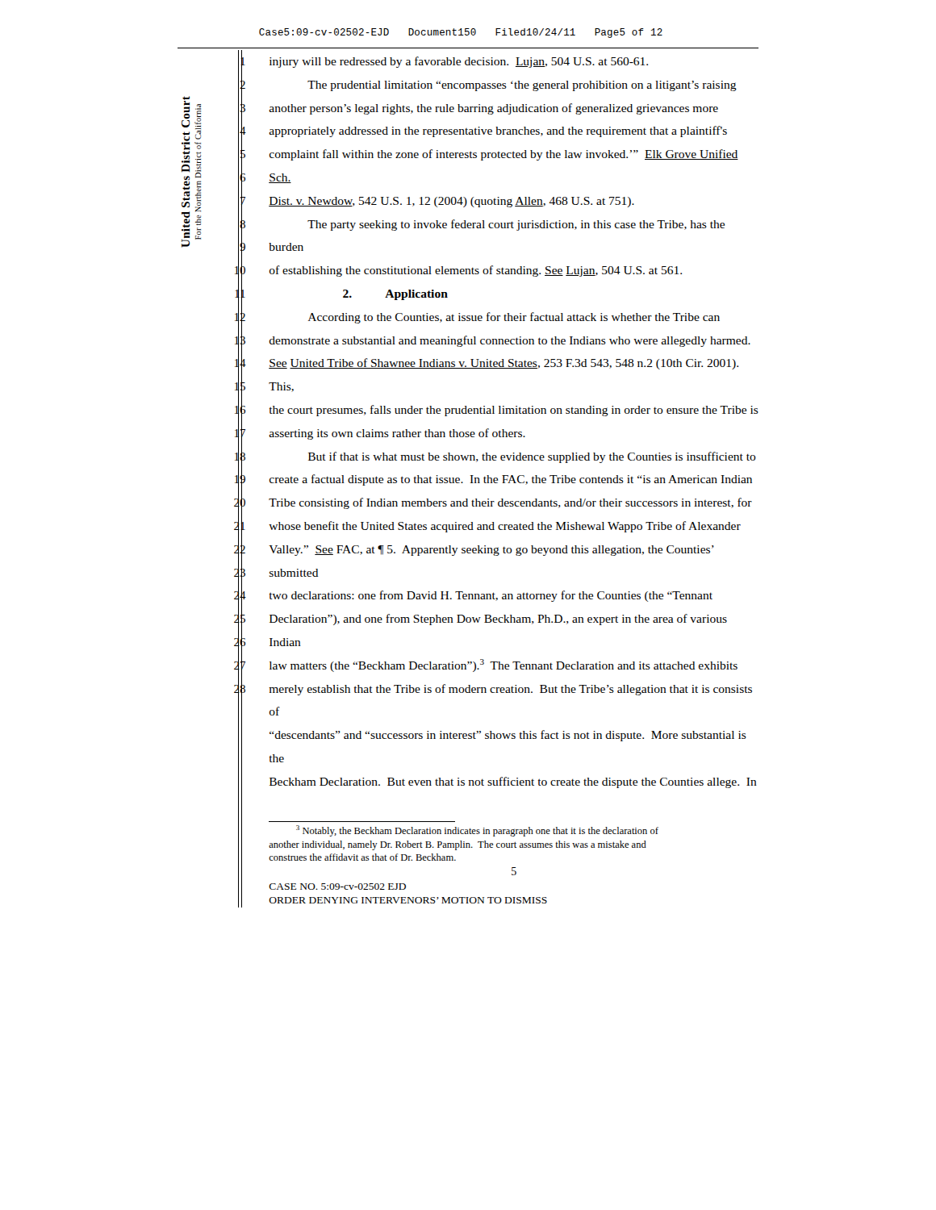Case5:09-cv-02502-EJD Document150 Filed10/24/11 Page5 of 12
United States District Court For the Northern District of California
1
2
3
4
5
6
7
8
9
10
11
12
13
14
15
16
17
18
19
20
21
22
23
24
25
26
27
28
injury will be redressed by a favorable decision. Lujan, 504 U.S. at 560-61.
The prudential limitation “encompasses ‘the general prohibition on a litigant’s raising
another person’s legal rights, the rule barring adjudication of generalized grievances more
appropriately addressed in the representative branches, and the requirement that a plaintiff's
complaint fall within the zone of interests protected by the law invoked.’” Elk Grove Unified Sch.
Dist. v. Newdow, 542 U.S. 1, 12 (2004) (quoting Allen, 468 U.S. at 751).
The party seeking to invoke federal court jurisdiction, in this case the Tribe, has the burden
of establishing the constitutional elements of standing. See Lujan, 504 U.S. at 561.
2. Application
According to the Counties, at issue for their factual attack is whether the Tribe can
demonstrate a substantial and meaningful connection to the Indians who were allegedly harmed.
See United Tribe of Shawnee Indians v. United States, 253 F.3d 543, 548 n.2 (10th Cir. 2001). This,
the court presumes, falls under the prudential limitation on standing in order to ensure the Tribe is
asserting its own claims rather than those of others.
But if that is what must be shown, the evidence supplied by the Counties is insufficient to
create a factual dispute as to that issue. In the FAC, the Tribe contends it “is an American Indian
Tribe consisting of Indian members and their descendants, and/or their successors in interest, for
whose benefit the United States acquired and created the Mishewal Wappo Tribe of Alexander
Valley.” See FAC, at ¶ 5. Apparently seeking to go beyond this allegation, the Counties’ submitted
two declarations: one from David H. Tennant, an attorney for the Counties (the “Tennant
Declaration”), and one from Stephen Dow Beckham, Ph.D., an expert in the area of various Indian
law matters (the “Beckham Declaration”).3 The Tennant Declaration and its attached exhibits
merely establish that the Tribe is of modern creation. But the Tribe’s allegation that it is consists of
“descendants” and “successors in interest” shows this fact is not in dispute. More substantial is the
Beckham Declaration. But even that is not sufficient to create the dispute the Counties allege. In
3 Notably, the Beckham Declaration indicates in paragraph one that it is the declaration of
another individual, namely Dr. Robert B. Pamplin. The court assumes this was a mistake and
construes the affidavit as that of Dr. Beckham.
5
CASE NO. 5:09-cv-02502 EJD
ORDER DENYING INTERVENORS’ MOTION TO DISMISS